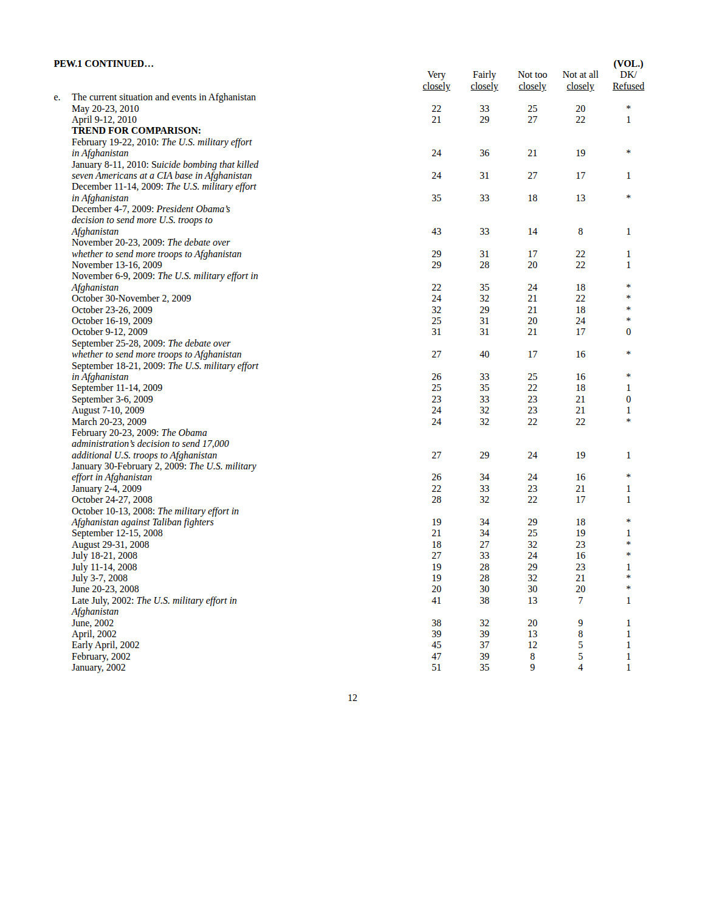| PEW.1 CONTINUED… | | | | | (VOL.) |
| | Very | Fairly | Not too | Not at all | DK/ |
| | closely | closely | closely | closely | Refused |
| e. | The current situation and events in Afghanistan | | | | | |
| | May 20-23, 2010 | 22 | 33 | 25 | 20 | * |
| | April 9-12, 2010 | 21 | 29 | 27 | 22 | 1 |
| | TREND FOR COMPARISON: | | | | | |
| | February 19-22, 2010: The U.S. military effort | | | | | |
| | in Afghanistan | 24 | 36 | 21 | 19 | * |
| | January 8-11, 2010: S uicide bombing that killed | | | | | |
| | seven Americans at a CIA base in Afghanistan | 24 | 31 | 27 | 17 | 1 |
| | December 11-14, 2009: The U.S. military effort | | | | | |
| | in Afghanistan | 35 | 33 | 18 | 13 | * |
| | December 4-7, 2009: President Obama’s | | | | | |
| | decision to send more U.S. troops to | | | | | |
| | Afghanistan | 43 | 33 | 14 | 8 | 1 |
| | November 20-23, 2009: The debate over | | | | | |
| | whether to send more troops to Afghanistan | 29 | 31 | 17 | 22 | 1 |
| | November 13-16, 2009 | 29 | 28 | 20 | 22 | 1 |
| | November 6-9, 2009: The U.S. military effort in | | | | | |
| | Afghanistan | 22 | 35 | 24 | 18 | * |
| | October 30-November 2, 2009 | 24 | 32 | 21 | 22 | * |
| | October 23-26, 2009 | 32 | 29 | 21 | 18 | * |
| | October 16-19, 2009 | 25 | 31 | 20 | 24 | * |
| | October 9-12, 2009 | 31 | 31 | 21 | 17 | 0 |
| | September 25-28, 2009: The debate over | | | | | |
| | whether to send more troops to Afghanistan | 27 | 40 | 17 | 16 | * |
| | September 18-21, 2009: The U.S. military effort | | | | | |
| | in Afghanistan | 26 | 33 | 25 | 16 | * |
| | September 11-14, 2009 | 25 | 35 | 22 | 18 | 1 |
| | September 3-6, 2009 | 23 | 33 | 23 | 21 | 0 |
| | August 7-10, 2009 | 24 | 32 | 23 | 21 | 1 |
| | March 20-23, 2009 | 24 | 32 | 22 | 22 | * |
| | February 20-23, 2009: The Obama | | | | | |
| | administration’s decision to send 17,000 | | | | | |
| | additional U.S. troops to Afghanistan | 27 | 29 | 24 | 19 | 1 |
| | January 30-February 2, 2009: The U.S. military | | | | | |
| | effort in Afghanistan | 26 | 34 | 24 | 16 | * |
| | January 2-4, 2009 | 22 | 33 | 23 | 21 | 1 |
| | October 24-27, 2008 | 28 | 32 | 22 | 17 | 1 |
| | October 10-13, 2008: The military effort in | | | | | |
| | Afghanistan against Taliban fighters | 19 | 34 | 29 | 18 | * |
| | September 12-15, 2008 | 21 | 34 | 25 | 19 | 1 |
| | August 29-31, 2008 | 18 | 27 | 32 | 23 | * |
| | July 18-21, 2008 | 27 | 33 | 24 | 16 | * |
| | July 11-14, 2008 | 19 | 28 | 29 | 23 | 1 |
| | July 3-7, 2008 | 19 | 28 | 32 | 21 | * |
| | June 20-23, 2008 | 20 | 30 | 30 | 20 | * |
| | Late July, 2002: The U.S. military effort in | 41 | 38 | 13 | 7 | 1 |
| | Afghanistan | | | | | |
| | June, 2002 | 38 | 32 | 20 | 9 | 1 |
| | April, 2002 | 39 | 39 | 13 | 8 | 1 |
| | Early April, 2002 | 45 | 37 | 12 | 5 | 1 |
| | February, 2002 | 47 | 39 | 8 | 5 | 1 |
| | January, 2002 | 51 | 35 | 9 | 4 | 1 |
12